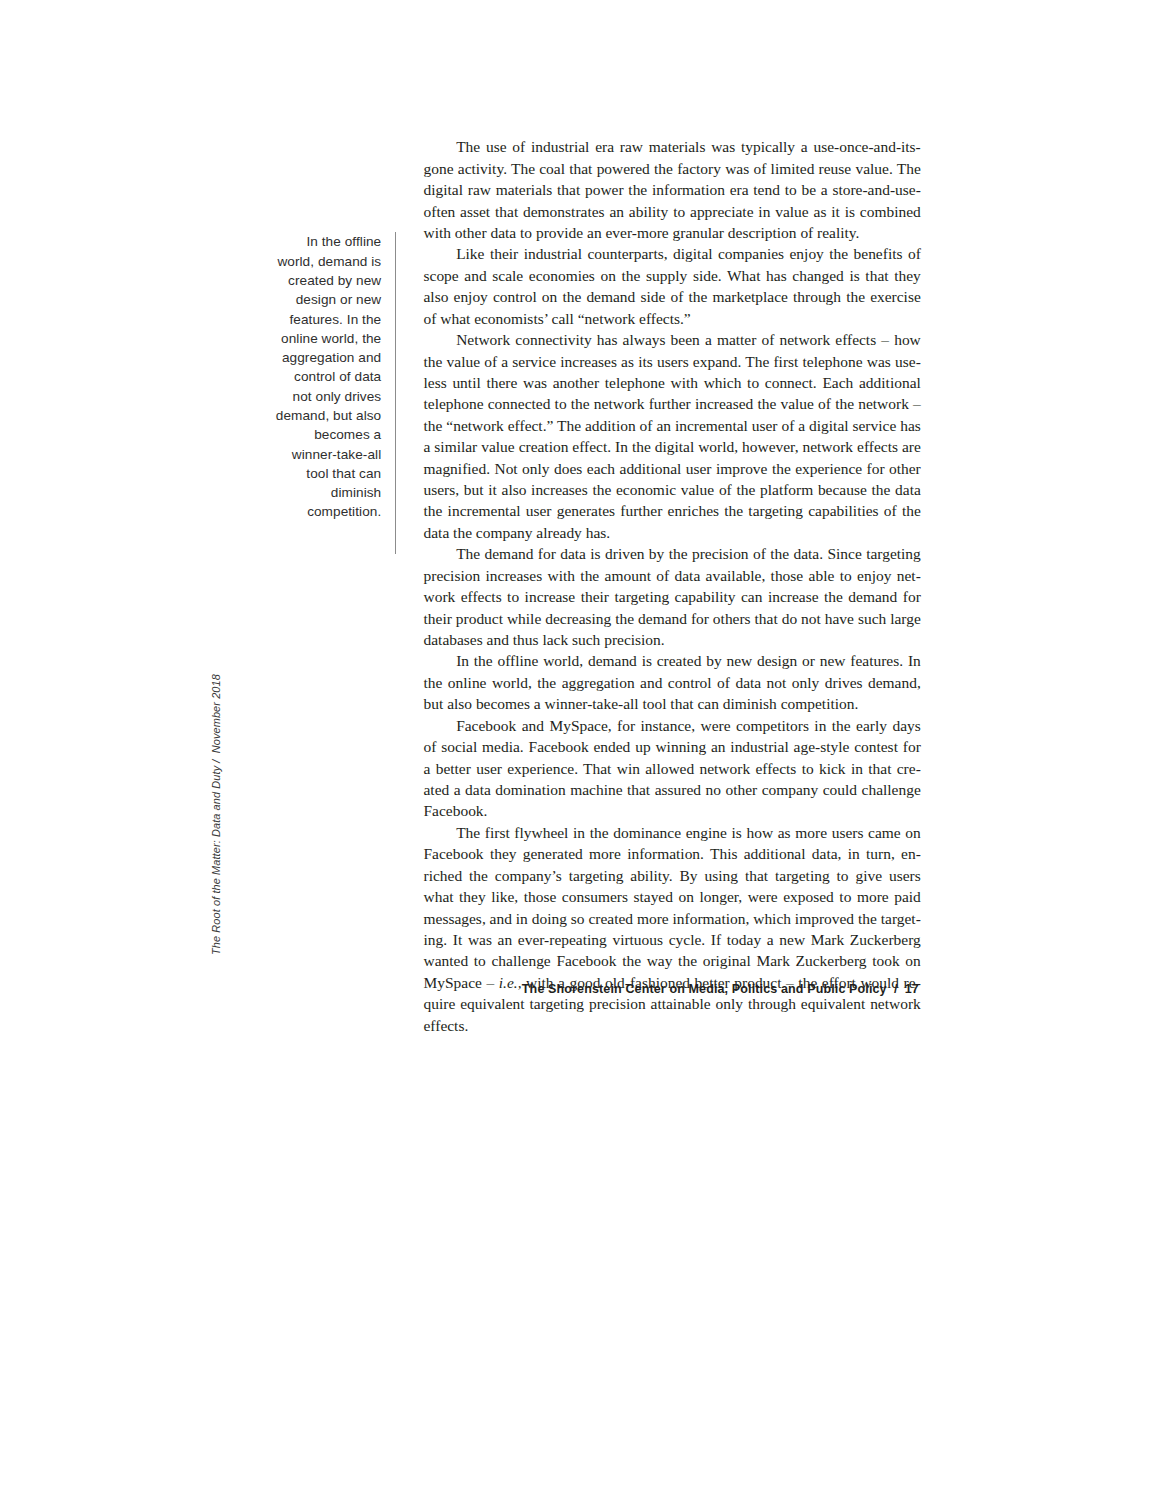The Root of the Matter: Data and Duty / November 2018
In the offline world, demand is created by new design or new features. In the online world, the aggregation and control of data not only drives demand, but also becomes a winner-take-all tool that can diminish competition.
The use of industrial era raw materials was typically a use-once-and-its-gone activity. The coal that powered the factory was of limited reuse value. The digital raw materials that power the information era tend to be a store-and-use-often asset that demonstrates an ability to appreciate in value as it is combined with other data to provide an ever-more granular description of reality.
Like their industrial counterparts, digital companies enjoy the benefits of scope and scale economies on the supply side. What has changed is that they also enjoy control on the demand side of the marketplace through the exercise of what economists’ call “network effects.”
Network connectivity has always been a matter of network effects – how the value of a service increases as its users expand. The first telephone was useless until there was another telephone with which to connect. Each additional telephone connected to the network further increased the value of the network – the “network effect.” The addition of an incremental user of a digital service has a similar value creation effect. In the digital world, however, network effects are magnified. Not only does each additional user improve the experience for other users, but it also increases the economic value of the platform because the data the incremental user generates further enriches the targeting capabilities of the data the company already has.
The demand for data is driven by the precision of the data. Since targeting precision increases with the amount of data available, those able to enjoy network effects to increase their targeting capability can increase the demand for their product while decreasing the demand for others that do not have such large databases and thus lack such precision.
In the offline world, demand is created by new design or new features. In the online world, the aggregation and control of data not only drives demand, but also becomes a winner-take-all tool that can diminish competition.
Facebook and MySpace, for instance, were competitors in the early days of social media. Facebook ended up winning an industrial age-style contest for a better user experience. That win allowed network effects to kick in that created a data domination machine that assured no other company could challenge Facebook.
The first flywheel in the dominance engine is how as more users came on Facebook they generated more information. This additional data, in turn, enriched the company’s targeting ability. By using that targeting to give users what they like, those consumers stayed on longer, were exposed to more paid messages, and in doing so created more information, which improved the targeting. It was an ever-repeating virtuous cycle. If today a new Mark Zuckerberg wanted to challenge Facebook the way the original Mark Zuckerberg took on MySpace – i.e., with a good old-fashioned better product – the effort would require equivalent targeting precision attainable only through equivalent network effects.
The Shorenstein Center on Media, Politics and Public Policy / 17